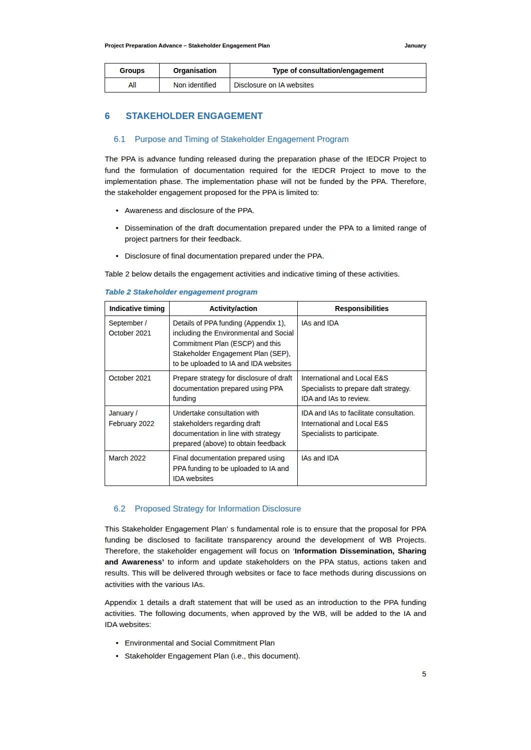Project Preparation Advance – Stakeholder Engagement Plan
January
| Groups | Organisation | Type of consultation/engagement |
| --- | --- | --- |
| All | Non identified | Disclosure on IA websites |
6 STAKEHOLDER ENGAGEMENT
6.1 Purpose and Timing of Stakeholder Engagement Program
The PPA is advance funding released during the preparation phase of the IEDCR Project to fund the formulation of documentation required for the IEDCR Project to move to the implementation phase. The implementation phase will not be funded by the PPA. Therefore, the stakeholder engagement proposed for the PPA is limited to:
Awareness and disclosure of the PPA.
Dissemination of the draft documentation prepared under the PPA to a limited range of project partners for their feedback.
Disclosure of final documentation prepared under the PPA.
Table 2 below details the engagement activities and indicative timing of these activities.
Table 2 Stakeholder engagement program
| Indicative timing | Activity/action | Responsibilities |
| --- | --- | --- |
| September / October 2021 | Details of PPA funding (Appendix 1), including the Environmental and Social Commitment Plan (ESCP) and this Stakeholder Engagement Plan (SEP), to be uploaded to IA and IDA websites | IAs and IDA |
| October 2021 | Prepare strategy for disclosure of draft documentation prepared using PPA funding | International and Local E&S Specialists to prepare daft strategy. IDA and IAs to review. |
| January / February 2022 | Undertake consultation with stakeholders regarding draft documentation in line with strategy prepared (above) to obtain feedback | IDA and IAs to facilitate consultation. International and Local E&S Specialists to participate. |
| March 2022 | Final documentation prepared using PPA funding to be uploaded to IA and IDA websites | IAs and IDA |
6.2 Proposed Strategy for Information Disclosure
This Stakeholder Engagement Plan’ s fundamental role is to ensure that the proposal for PPA funding be disclosed to facilitate transparency around the development of WB Projects. Therefore, the stakeholder engagement will focus on ‘Information Dissemination, Sharing and Awareness’ to inform and update stakeholders on the PPA status, actions taken and results. This will be delivered through websites or face to face methods during discussions on activities with the various IAs.
Appendix 1 details a draft statement that will be used as an introduction to the PPA funding activities. The following documents, when approved by the WB, will be added to the IA and IDA websites:
Environmental and Social Commitment Plan
Stakeholder Engagement Plan (i.e., this document).
5